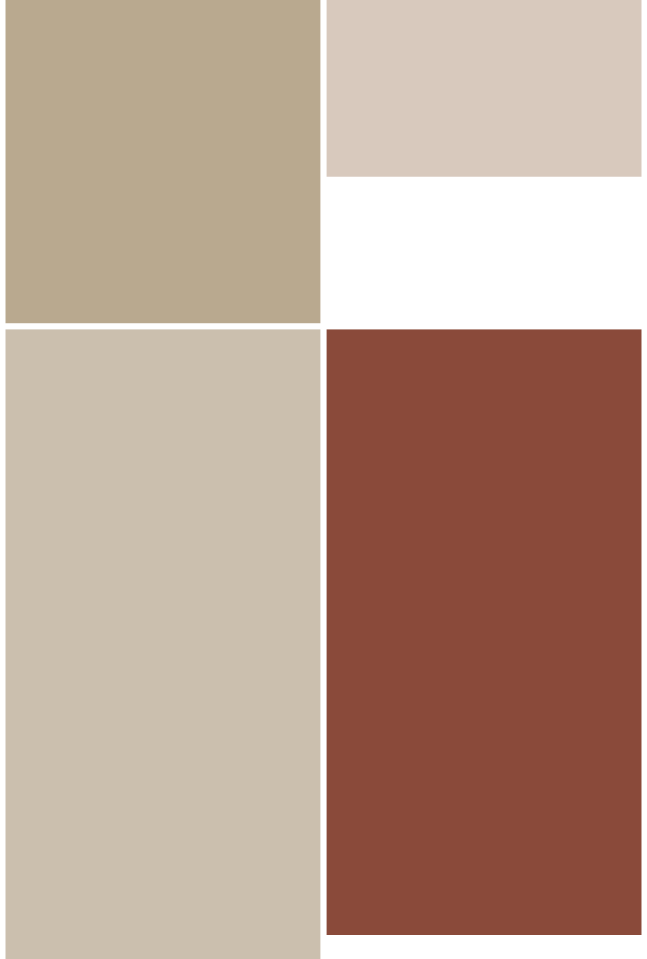Spa treatments gallery
Grapevine branches with a new bud
Facial treatment with red grapes
Back massage in a treatment room
Candlelit spa relaxation lounge